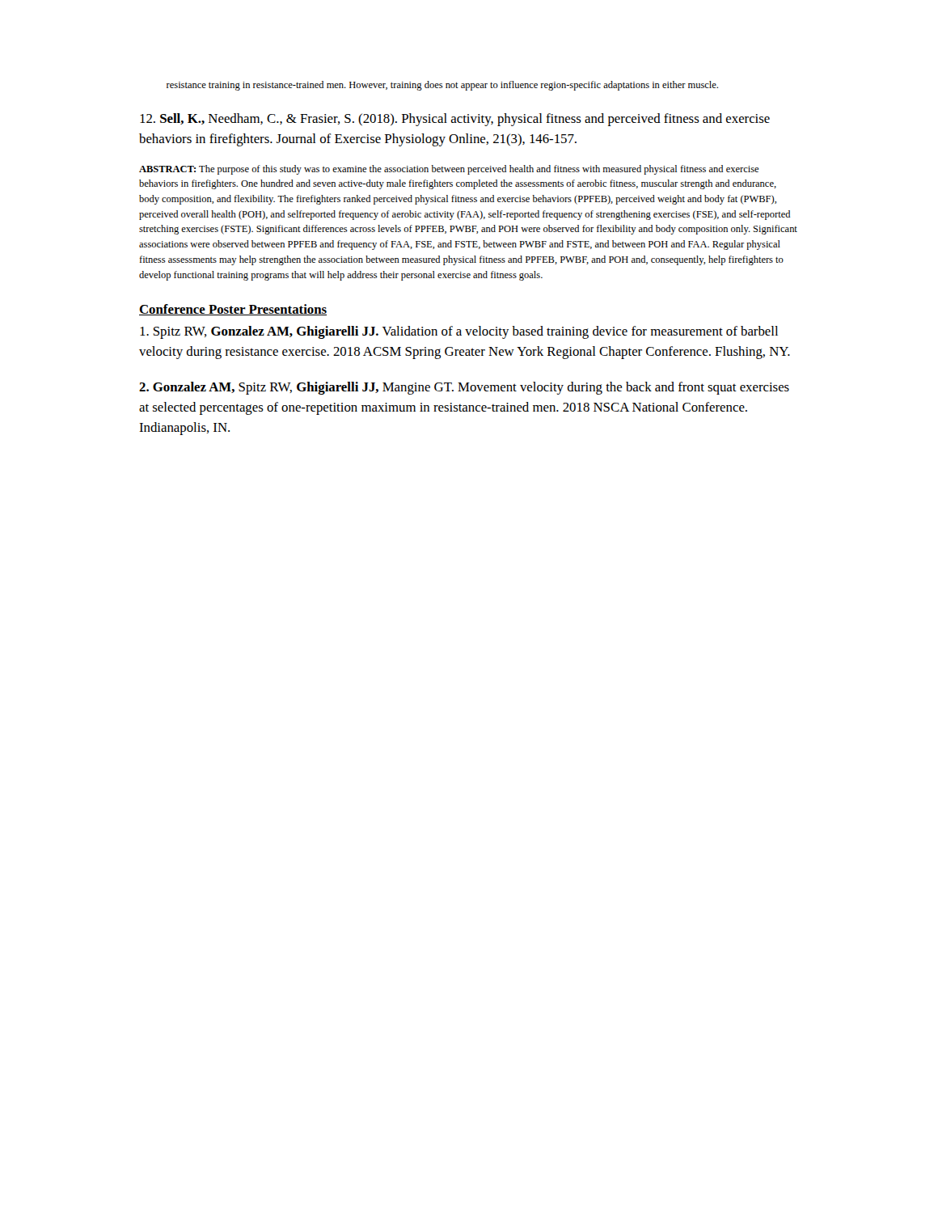resistance training in resistance-trained men. However, training does not appear to influence region-specific adaptations in either muscle.
12. Sell, K., Needham, C., & Frasier, S. (2018). Physical activity, physical fitness and perceived fitness and exercise behaviors in firefighters. Journal of Exercise Physiology Online, 21(3), 146-157.
ABSTRACT: The purpose of this study was to examine the association between perceived health and fitness with measured physical fitness and exercise behaviors in firefighters. One hundred and seven active-duty male firefighters completed the assessments of aerobic fitness, muscular strength and endurance, body composition, and flexibility. The firefighters ranked perceived physical fitness and exercise behaviors (PPFEB), perceived weight and body fat (PWBF), perceived overall health (POH), and selfreported frequency of aerobic activity (FAA), self-reported frequency of strengthening exercises (FSE), and self-reported stretching exercises (FSTE). Significant differences across levels of PPFEB, PWBF, and POH were observed for flexibility and body composition only. Significant associations were observed between PPFEB and frequency of FAA, FSE, and FSTE, between PWBF and FSTE, and between POH and FAA. Regular physical fitness assessments may help strengthen the association between measured physical fitness and PPFEB, PWBF, and POH and, consequently, help firefighters to develop functional training programs that will help address their personal exercise and fitness goals.
Conference Poster Presentations
1. Spitz RW, Gonzalez AM, Ghigiarelli JJ. Validation of a velocity based training device for measurement of barbell velocity during resistance exercise. 2018 ACSM Spring Greater New York Regional Chapter Conference. Flushing, NY.
2. Gonzalez AM, Spitz RW, Ghigiarelli JJ, Mangine GT. Movement velocity during the back and front squat exercises at selected percentages of one-repetition maximum in resistance-trained men. 2018 NSCA National Conference. Indianapolis, IN.